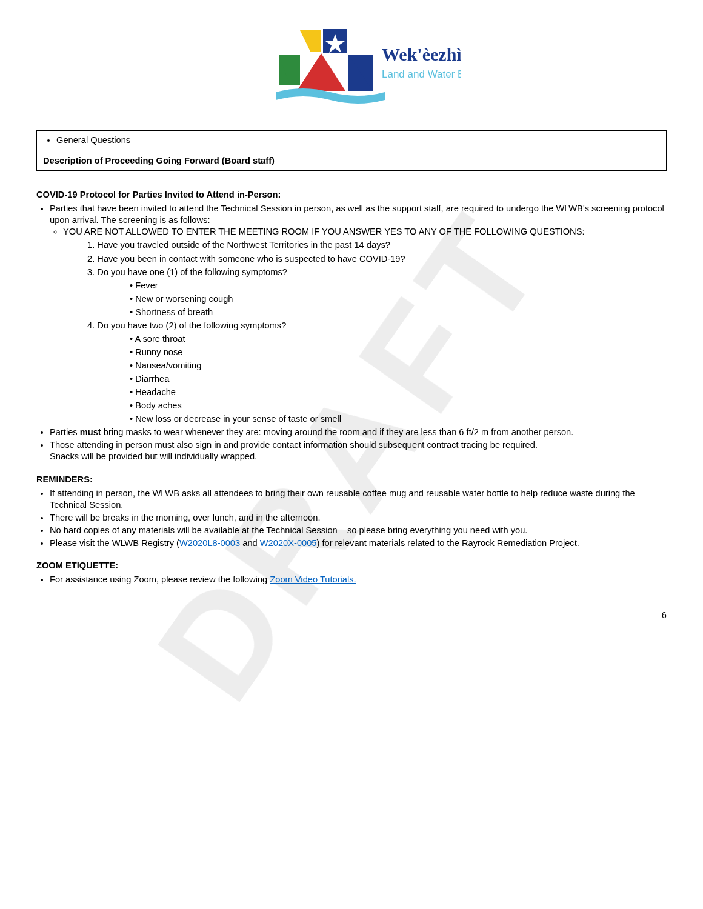DRAFT
Wek'èezhìi Land and Water Board
| General Questions |
| Description of Proceeding Going Forward (Board staff) |
COVID-19 Protocol for Parties Invited to Attend in-Person:
Parties that have been invited to attend the Technical Session in person, as well as the support staff, are required to undergo the WLWB's screening protocol upon arrival. The screening is as follows:
You are not allowed to enter the meeting room if you answer yes to any of the following questions:
1. Have you traveled outside of the Northwest Territories in the past 14 days?
2. Have you been in contact with someone who is suspected to have COVID-19?
3. Do you have one (1) of the following symptoms?
• Fever
• New or worsening cough
• Shortness of breath
4. Do you have two (2) of the following symptoms?
• A sore throat
• Runny nose
• Nausea/vomiting
• Diarrhea
• Headache
• Body aches
• New loss or decrease in your sense of taste or smell
Parties must bring masks to wear whenever they are: moving around the room and if they are less than 6 ft/2 m from another person.
Those attending in person must also sign in and provide contact information should subsequent contract tracing be required.
Snacks will be provided but will individually wrapped.
REMINDERS:
If attending in person, the WLWB asks all attendees to bring their own reusable coffee mug and reusable water bottle to help reduce waste during the Technical Session.
There will be breaks in the morning, over lunch, and in the afternoon.
No hard copies of any materials will be available at the Technical Session – so please bring everything you need with you.
Please visit the WLWB Registry (W2020L8-0003 and W2020X-0005) for relevant materials related to the Rayrock Remediation Project.
ZOOM ETIQUETTE:
For assistance using Zoom, please review the following Zoom Video Tutorials.
6